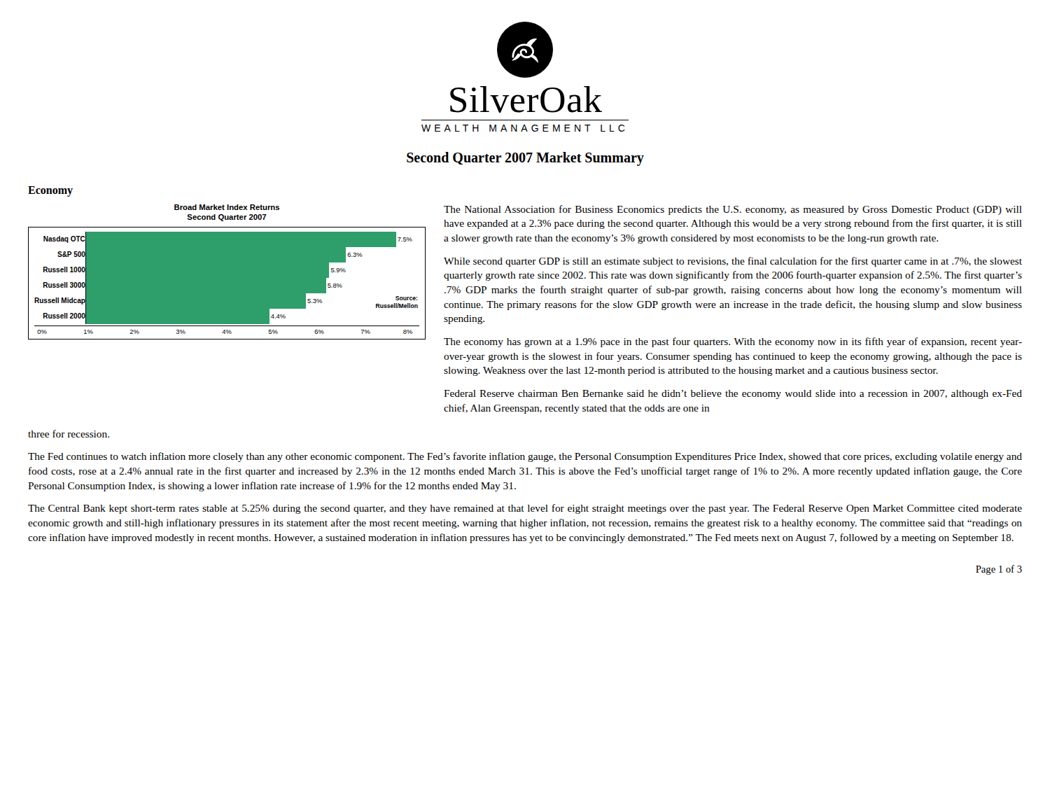SilverOak
WEALTH MANAGEMENT LLC
Second Quarter 2007 Market Summary
Economy
Broad Market Index Returns
Second Quarter 2007
| Nasdaq OTC | 7.5% |
| S&P 500 | 6.3% |
| Russell 1000 | 5.9% |
| Russell 3000 | 5.8% |
| Russell Midcap | 5.3% |
| Russell 2000 | 4.4% |
0% 1% 2% 3% 4% 5% 6% 7% 8%
Source:
Russell/Mellon
The National Association for Business Economics predicts the U.S. economy, as measured by Gross Domestic Product (GDP) will have expanded at a 2.3% pace during the second quarter. Although this would be a very strong rebound from the first quarter, it is still a slower growth rate than the economy’s 3% growth considered by most economists to be the long-run growth rate.
While second quarter GDP is still an estimate subject to revisions, the final calculation for the first quarter came in at .7%, the slowest quarterly growth rate since 2002. This rate was down significantly from the 2006 fourth-quarter expansion of 2.5%. The first quarter’s .7% GDP marks the fourth straight quarter of sub-par growth, raising concerns about how long the economy’s momentum will continue. The primary reasons for the slow GDP growth were an increase in the trade deficit, the housing slump and slow business spending.
The economy has grown at a 1.9% pace in the past four quarters. With the economy now in its fifth year of expansion, recent year-over-year growth is the slowest in four years. Consumer spending has continued to keep the economy growing, although the pace is slowing. Weakness over the last 12-month period is attributed to the housing market and a cautious business sector.
Federal Reserve chairman Ben Bernanke said he didn’t believe the economy would slide into a recession in 2007, although ex-Fed chief, Alan Greenspan, recently stated that the odds are one in
three for recession.
The Fed continues to watch inflation more closely than any other economic component. The Fed’s favorite inflation gauge, the Personal Consumption Expenditures Price Index, showed that core prices, excluding volatile energy and food costs, rose at a 2.4% annual rate in the first quarter and increased by 2.3% in the 12 months ended March 31. This is above the Fed’s unofficial target range of 1% to 2%. A more recently updated inflation gauge, the Core Personal Consumption Index, is showing a lower inflation rate increase of 1.9% for the 12 months ended May 31.
The Central Bank kept short-term rates stable at 5.25% during the second quarter, and they have remained at that level for eight straight meetings over the past year. The Federal Reserve Open Market Committee cited moderate economic growth and still-high inflationary pressures in its statement after the most recent meeting, warning that higher inflation, not recession, remains the greatest risk to a healthy economy. The committee said that “readings on core inflation have improved modestly in recent months. However, a sustained moderation in inflation pressures has yet to be convincingly demonstrated.” The Fed meets next on August 7, followed by a meeting on September 18.
Page 1 of 3